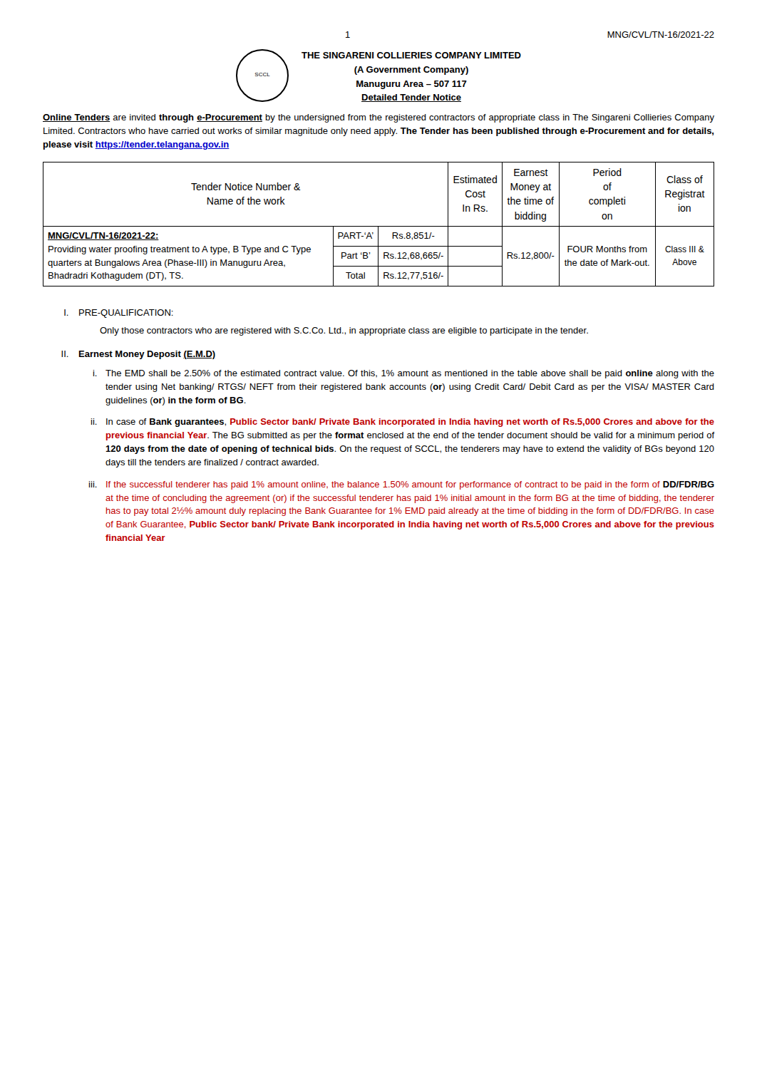1 MNG/CVL/TN-16/2021-22
SCCL
THE SINGARENI COLLIERIES COMPANY LIMITED
(A Government Company)
Manuguru Area – 507 117
Detailed Tender Notice
Online Tenders are invited through e-Procurement by the undersigned from the registered contractors of appropriate class in The Singareni Collieries Company Limited. Contractors who have carried out works of similar magnitude only need apply. The Tender has been published through e-Procurement and for details, please visit https://tender.telangana.gov.in
| Tender Notice Number & Name of the work | Estimated Cost In Rs. | Earnest Money at the time of bidding | Period of completi on | Class of Registrat ion |
| --- | --- | --- | --- | --- |
| MNG/CVL/TN-16/2021-22: Providing water proofing treatment to A type, B Type and C Type quarters at Bungalows Area (Phase-III) in Manuguru Area, Bhadradri Kothagudem (DT), TS. | PART-‘A’ | Rs.8,851/- | | Rs.12,800/- | FOUR Months from the date of Mark-out. | Class III & Above |
| Part ‘B’ | Rs.12,68,665/- | |
| Total | Rs.12,77,516/- | |
PRE-QUALIFICATION:
Only those contractors who are registered with S.C.Co. Ltd., in appropriate class are eligible to participate in the tender.
Earnest Money Deposit (E.M.D)
The EMD shall be 2.50% of the estimated contract value. Of this, 1% amount as mentioned in the table above shall be paid online along with the tender using Net banking/ RTGS/ NEFT from their registered bank accounts (or) using Credit Card/ Debit Card as per the VISA/ MASTER Card guidelines (or) in the form of BG.
In case of Bank guarantees, Public Sector bank/ Private Bank incorporated in India having net worth of Rs.5,000 Crores and above for the previous financial Year. The BG submitted as per the format enclosed at the end of the tender document should be valid for a minimum period of 120 days from the date of opening of technical bids. On the request of SCCL, the tenderers may have to extend the validity of BGs beyond 120 days till the tenders are finalized / contract awarded.
If the successful tenderer has paid 1% amount online, the balance 1.50% amount for performance of contract to be paid in the form of DD/FDR/BG at the time of concluding the agreement (or) if the successful tenderer has paid 1% initial amount in the form BG at the time of bidding, the tenderer has to pay total 2½% amount duly replacing the Bank Guarantee for 1% EMD paid already at the time of bidding in the form of DD/FDR/BG. In case of Bank Guarantee, Public Sector bank/ Private Bank incorporated in India having net worth of Rs.5,000 Crores and above for the previous financial Year